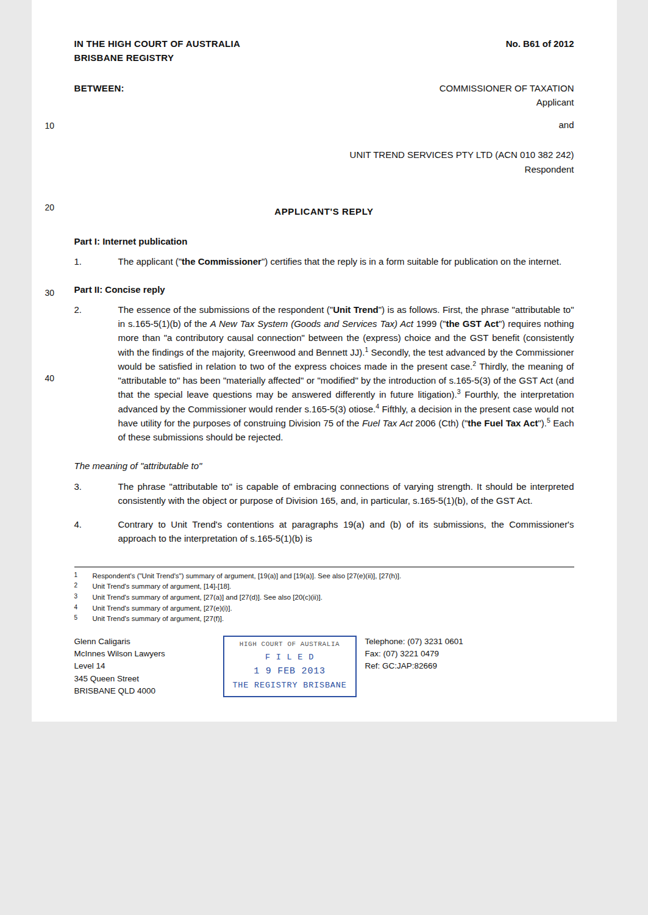10
20
30
40
IN THE HIGH COURT OF AUSTRALIA
BRISBANE REGISTRY
No. B61 of 2012
BETWEEN:
COMMISSIONER OF TAXATION
Applicant
and
UNIT TREND SERVICES PTY LTD (ACN 010 382 242)
Respondent
APPLICANT'S REPLY
Part I: Internet publication
1. The applicant ("the Commissioner") certifies that the reply is in a form suitable for publication on the internet.
Part II: Concise reply
2. The essence of the submissions of the respondent ("Unit Trend") is as follows. First, the phrase "attributable to" in s.165-5(1)(b) of the A New Tax System (Goods and Services Tax) Act 1999 ("the GST Act") requires nothing more than "a contributory causal connection" between the (express) choice and the GST benefit (consistently with the findings of the majority, Greenwood and Bennett JJ).1 Secondly, the test advanced by the Commissioner would be satisfied in relation to two of the express choices made in the present case.2 Thirdly, the meaning of "attributable to" has been "materially affected" or "modified" by the introduction of s.165-5(3) of the GST Act (and that the special leave questions may be answered differently in future litigation).3 Fourthly, the interpretation advanced by the Commissioner would render s.165-5(3) otiose.4 Fifthly, a decision in the present case would not have utility for the purposes of construing Division 75 of the Fuel Tax Act 2006 (Cth) ("the Fuel Tax Act").5 Each of these submissions should be rejected.
The meaning of "attributable to"
3. The phrase "attributable to" is capable of embracing connections of varying strength. It should be interpreted consistently with the object or purpose of Division 165, and, in particular, s.165-5(1)(b), of the GST Act.
4. Contrary to Unit Trend's contentions at paragraphs 19(a) and (b) of its submissions, the Commissioner's approach to the interpretation of s.165-5(1)(b) is
| 1 | Respondent's ("Unit Trend's") summary of argument, [19(a)] and [19(a)]. See also [27(e)(ii)], [27(h)]. |
| 2 | Unit Trend's summary of argument, [14]-[18]. |
| 3 | Unit Trend's summary of argument, [27(a)] and [27(d)]. See also [20(c)(ii)]. |
| 4 | Unit Trend's summary of argument, [27(e)(i)]. |
| 5 | Unit Trend's summary of argument, [27(f)]. |
Glenn Caligaris
McInnes Wilson Lawyers
Level 14
345 Queen Street
BRISBANE QLD 4000
HIGH COURT OF AUSTRALIA
F I L E D
1 9 FEB 2013
THE REGISTRY BRISBANE
Telephone: (07) 3231 0601
Fax: (07) 3221 0479
Ref: GC:JAP:82669